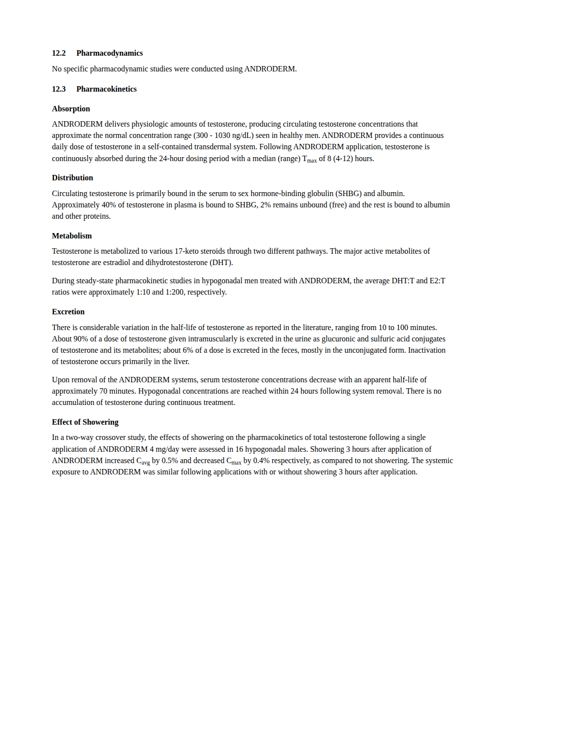12.2 Pharmacodynamics
No specific pharmacodynamic studies were conducted using ANDRODERM.
12.3 Pharmacokinetics
Absorption
ANDRODERM delivers physiologic amounts of testosterone, producing circulating testosterone concentrations that approximate the normal concentration range (300 - 1030 ng/dL) seen in healthy men. ANDRODERM provides a continuous daily dose of testosterone in a self-contained transdermal system. Following ANDRODERM application, testosterone is continuously absorbed during the 24-hour dosing period with a median (range) Tmax of 8 (4-12) hours.
Distribution
Circulating testosterone is primarily bound in the serum to sex hormone-binding globulin (SHBG) and albumin. Approximately 40% of testosterone in plasma is bound to SHBG, 2% remains unbound (free) and the rest is bound to albumin and other proteins.
Metabolism
Testosterone is metabolized to various 17-keto steroids through two different pathways. The major active metabolites of testosterone are estradiol and dihydrotestosterone (DHT).
During steady-state pharmacokinetic studies in hypogonadal men treated with ANDRODERM, the average DHT:T and E2:T ratios were approximately 1:10 and 1:200, respectively.
Excretion
There is considerable variation in the half-life of testosterone as reported in the literature, ranging from 10 to 100 minutes. About 90% of a dose of testosterone given intramuscularly is excreted in the urine as glucuronic and sulfuric acid conjugates of testosterone and its metabolites; about 6% of a dose is excreted in the feces, mostly in the unconjugated form. Inactivation of testosterone occurs primarily in the liver.
Upon removal of the ANDRODERM systems, serum testosterone concentrations decrease with an apparent half-life of approximately 70 minutes. Hypogonadal concentrations are reached within 24 hours following system removal. There is no accumulation of testosterone during continuous treatment.
Effect of Showering
In a two-way crossover study, the effects of showering on the pharmacokinetics of total testosterone following a single application of ANDRODERM 4 mg/day were assessed in 16 hypogonadal males. Showering 3 hours after application of ANDRODERM increased Cavg by 0.5% and decreased Cmax by 0.4% respectively, as compared to not showering. The systemic exposure to ANDRODERM was similar following applications with or without showering 3 hours after application.